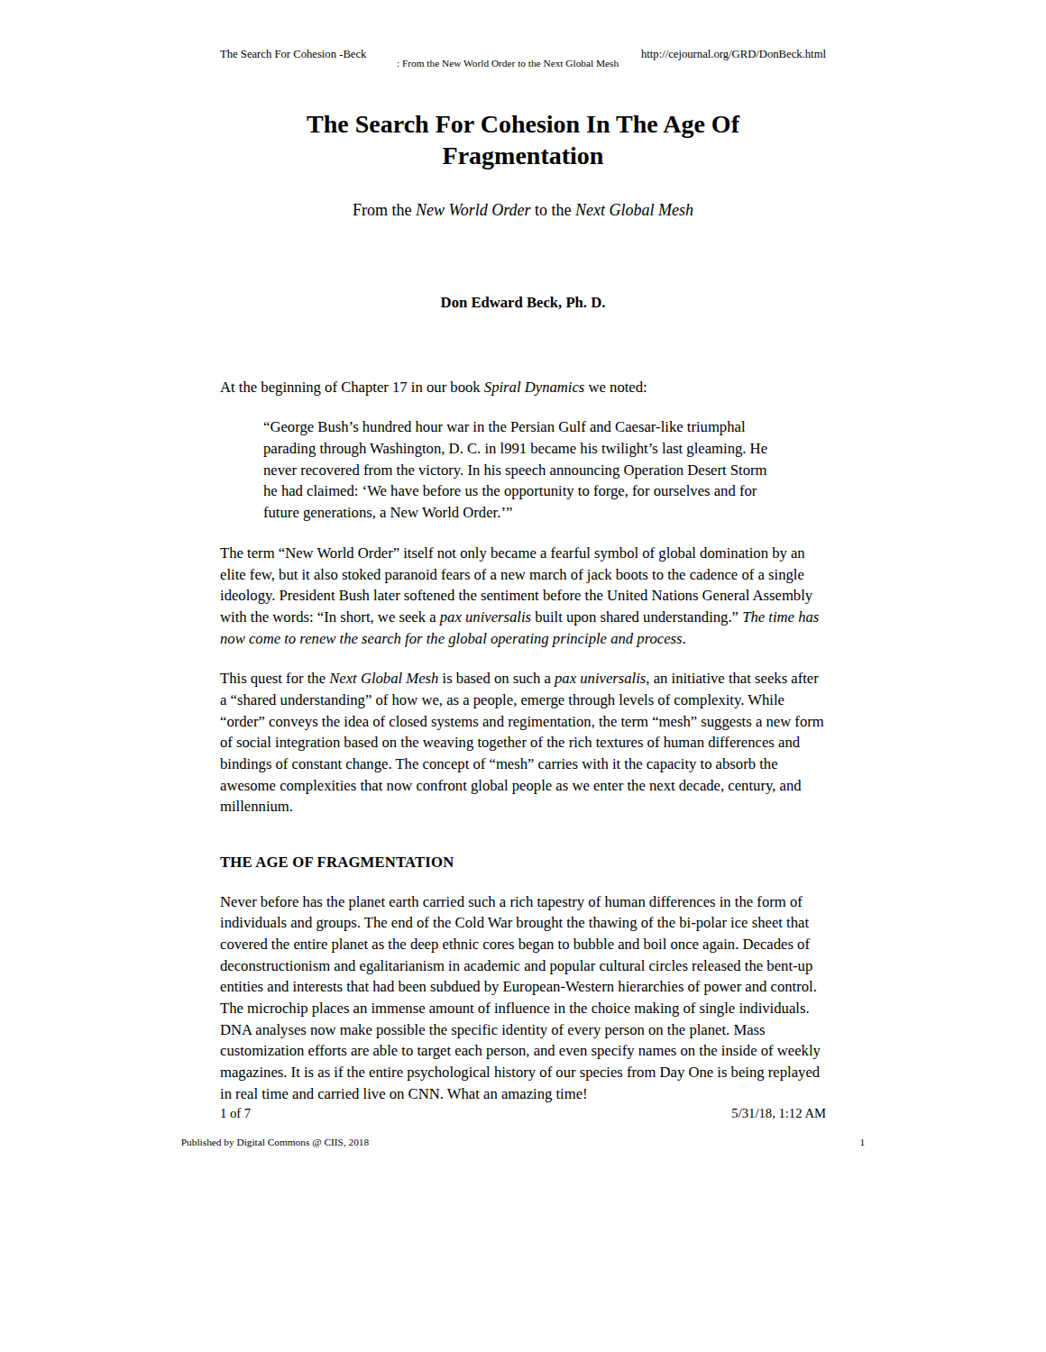The Search For Cohesion -Beck
: From the New World Order to the Next Global Mesh
http://cejournal.org/GRD/DonBeck.html
The Search For Cohesion In The Age Of Fragmentation
From the New World Order to the Next Global Mesh
Don Edward Beck, Ph. D.
At the beginning of Chapter 17 in our book Spiral Dynamics we noted:
“George Bush’s hundred hour war in the Persian Gulf and Caesar-like triumphal parading through Washington, D. C. in l991 became his twilight’s last gleaming. He never recovered from the victory. In his speech announcing Operation Desert Storm he had claimed: ‘We have before us the opportunity to forge, for ourselves and for future generations, a New World Order.’”
The term “New World Order” itself not only became a fearful symbol of global domination by an elite few, but it also stoked paranoid fears of a new march of jack boots to the cadence of a single ideology. President Bush later softened the sentiment before the United Nations General Assembly with the words: “In short, we seek a pax universalis built upon shared understanding.” The time has now come to renew the search for the global operating principle and process.
This quest for the Next Global Mesh is based on such a pax universalis, an initiative that seeks after a “shared understanding” of how we, as a people, emerge through levels of complexity. While “order” conveys the idea of closed systems and regimentation, the term “mesh” suggests a new form of social integration based on the weaving together of the rich textures of human differences and bindings of constant change. The concept of “mesh” carries with it the capacity to absorb the awesome complexities that now confront global people as we enter the next decade, century, and millennium.
THE AGE OF FRAGMENTATION
Never before has the planet earth carried such a rich tapestry of human differences in the form of individuals and groups. The end of the Cold War brought the thawing of the bi-polar ice sheet that covered the entire planet as the deep ethnic cores began to bubble and boil once again. Decades of deconstructionism and egalitarianism in academic and popular cultural circles released the bent-up entities and interests that had been subdued by European-Western hierarchies of power and control. The microchip places an immense amount of influence in the choice making of single individuals. DNA analyses now make possible the specific identity of every person on the planet. Mass customization efforts are able to target each person, and even specify names on the inside of weekly magazines. It is as if the entire psychological history of our species from Day One is being replayed in real time and carried live on CNN. What an amazing time!
1 of 7
5/31/18, 1:12 AM
Published by Digital Commons @ CIIS, 2018
1